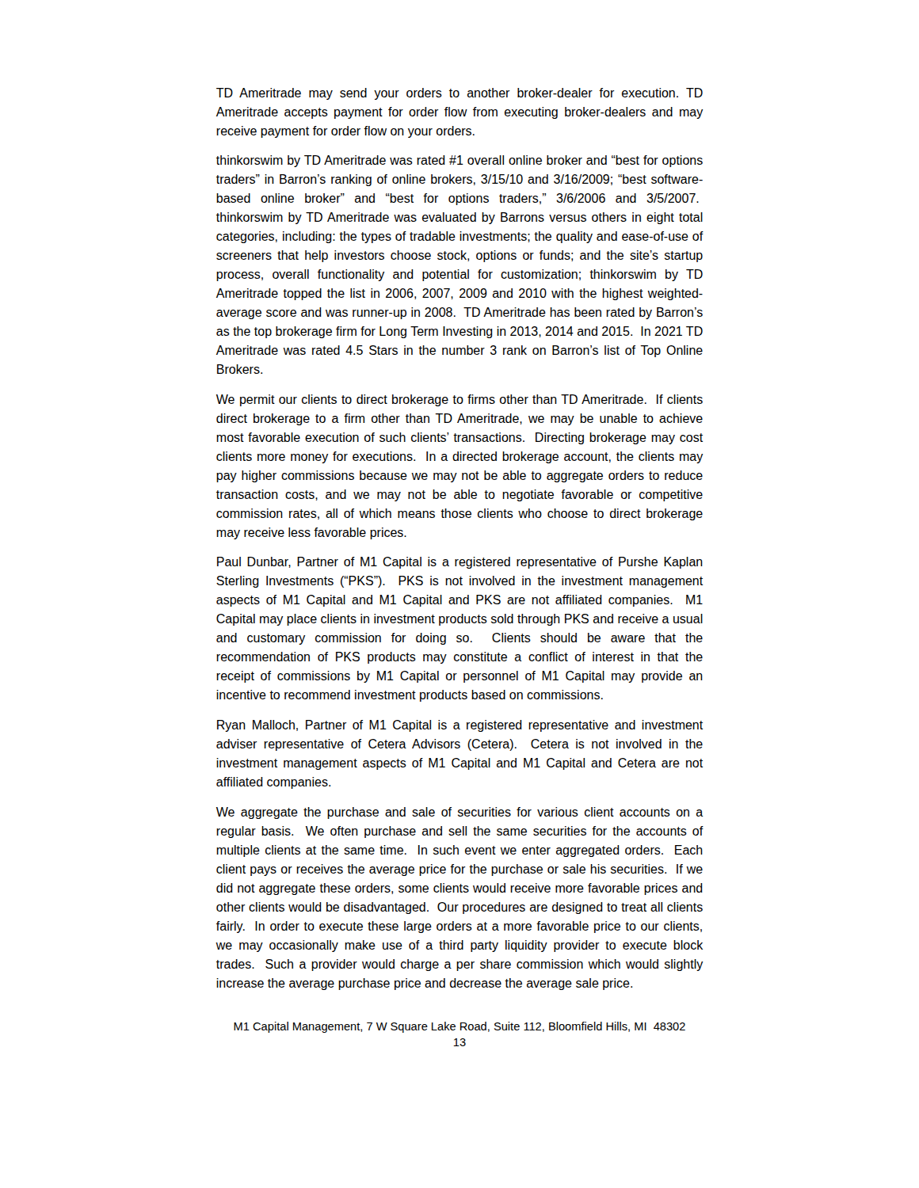TD Ameritrade may send your orders to another broker-dealer for execution. TD Ameritrade accepts payment for order flow from executing broker-dealers and may receive payment for order flow on your orders.
thinkorswim by TD Ameritrade was rated #1 overall online broker and “best for options traders” in Barron’s ranking of online brokers, 3/15/10 and 3/16/2009; “best software-based online broker” and “best for options traders,” 3/6/2006 and 3/5/2007. thinkorswim by TD Ameritrade was evaluated by Barrons versus others in eight total categories, including: the types of tradable investments; the quality and ease-of-use of screeners that help investors choose stock, options or funds; and the site’s startup process, overall functionality and potential for customization; thinkorswim by TD Ameritrade topped the list in 2006, 2007, 2009 and 2010 with the highest weighted-average score and was runner-up in 2008. TD Ameritrade has been rated by Barron’s as the top brokerage firm for Long Term Investing in 2013, 2014 and 2015. In 2021 TD Ameritrade was rated 4.5 Stars in the number 3 rank on Barron’s list of Top Online Brokers.
We permit our clients to direct brokerage to firms other than TD Ameritrade. If clients direct brokerage to a firm other than TD Ameritrade, we may be unable to achieve most favorable execution of such clients’ transactions. Directing brokerage may cost clients more money for executions. In a directed brokerage account, the clients may pay higher commissions because we may not be able to aggregate orders to reduce transaction costs, and we may not be able to negotiate favorable or competitive commission rates, all of which means those clients who choose to direct brokerage may receive less favorable prices.
Paul Dunbar, Partner of M1 Capital is a registered representative of Purshe Kaplan Sterling Investments (“PKS”). PKS is not involved in the investment management aspects of M1 Capital and M1 Capital and PKS are not affiliated companies. M1 Capital may place clients in investment products sold through PKS and receive a usual and customary commission for doing so. Clients should be aware that the recommendation of PKS products may constitute a conflict of interest in that the receipt of commissions by M1 Capital or personnel of M1 Capital may provide an incentive to recommend investment products based on commissions.
Ryan Malloch, Partner of M1 Capital is a registered representative and investment adviser representative of Cetera Advisors (Cetera). Cetera is not involved in the investment management aspects of M1 Capital and M1 Capital and Cetera are not affiliated companies.
We aggregate the purchase and sale of securities for various client accounts on a regular basis. We often purchase and sell the same securities for the accounts of multiple clients at the same time. In such event we enter aggregated orders. Each client pays or receives the average price for the purchase or sale his securities. If we did not aggregate these orders, some clients would receive more favorable prices and other clients would be disadvantaged. Our procedures are designed to treat all clients fairly. In order to execute these large orders at a more favorable price to our clients, we may occasionally make use of a third party liquidity provider to execute block trades. Such a provider would charge a per share commission which would slightly increase the average purchase price and decrease the average sale price.
M1 Capital Management, 7 W Square Lake Road, Suite 112, Bloomfield Hills, MI 48302 13